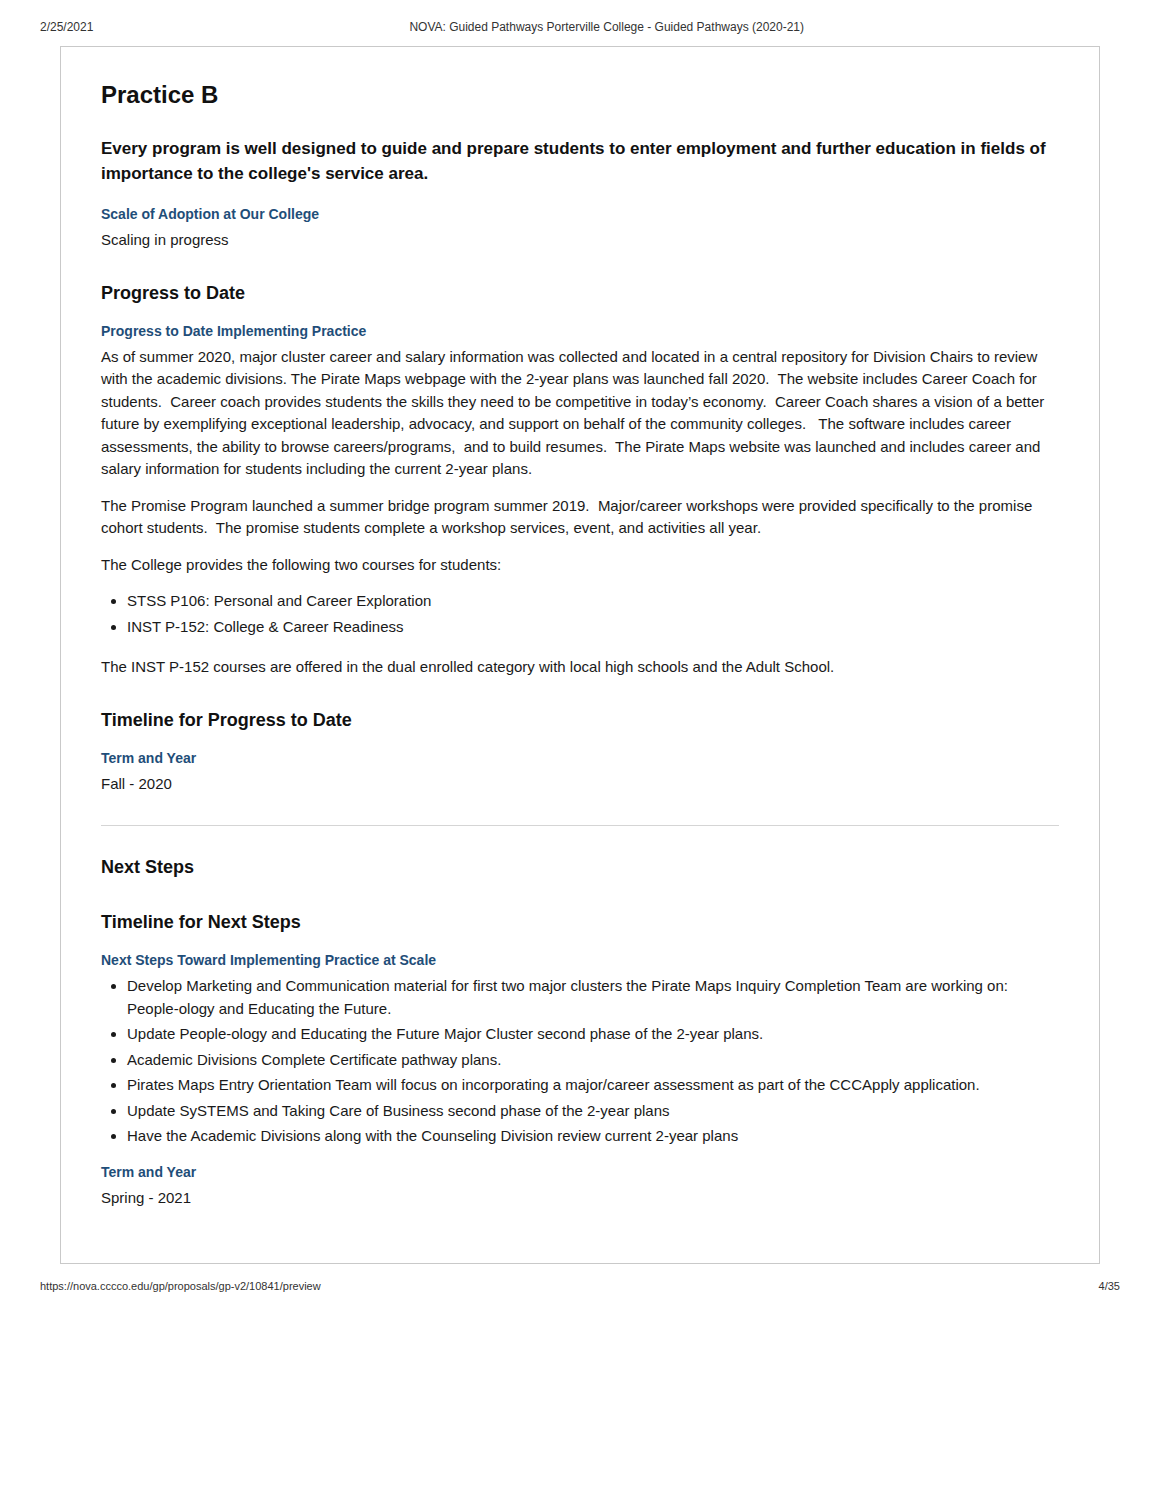2/25/2021
NOVA: Guided Pathways Porterville College - Guided Pathways (2020-21)
Practice B
Every program is well designed to guide and prepare students to enter employment and further education in fields of importance to the college's service area.
Scale of Adoption at Our College
Scaling in progress
Progress to Date
Progress to Date Implementing Practice
As of summer 2020, major cluster career and salary information was collected and located in a central repository for Division Chairs to review with the academic divisions. The Pirate Maps webpage with the 2-year plans was launched fall 2020. The website includes Career Coach for students. Career coach provides students the skills they need to be competitive in today’s economy. Career Coach shares a vision of a better future by exemplifying exceptional leadership, advocacy, and support on behalf of the community colleges. The software includes career assessments, the ability to browse careers/programs, and to build resumes. The Pirate Maps website was launched and includes career and salary information for students including the current 2-year plans.
The Promise Program launched a summer bridge program summer 2019. Major/career workshops were provided specifically to the promise cohort students. The promise students complete a workshop services, event, and activities all year.
The College provides the following two courses for students:
STSS P106: Personal and Career Exploration
INST P-152: College & Career Readiness
The INST P-152 courses are offered in the dual enrolled category with local high schools and the Adult School.
Timeline for Progress to Date
Term and Year
Fall - 2020
Next Steps
Timeline for Next Steps
Next Steps Toward Implementing Practice at Scale
Develop Marketing and Communication material for first two major clusters the Pirate Maps Inquiry Completion Team are working on: People-ology and Educating the Future.
Update People-ology and Educating the Future Major Cluster second phase of the 2-year plans.
Academic Divisions Complete Certificate pathway plans.
Pirates Maps Entry Orientation Team will focus on incorporating a major/career assessment as part of the CCCApply application.
Update SySTEMS and Taking Care of Business second phase of the 2-year plans
Have the Academic Divisions along with the Counseling Division review current 2-year plans
Term and Year
Spring - 2021
https://nova.cccco.edu/gp/proposals/gp-v2/10841/preview
4/35